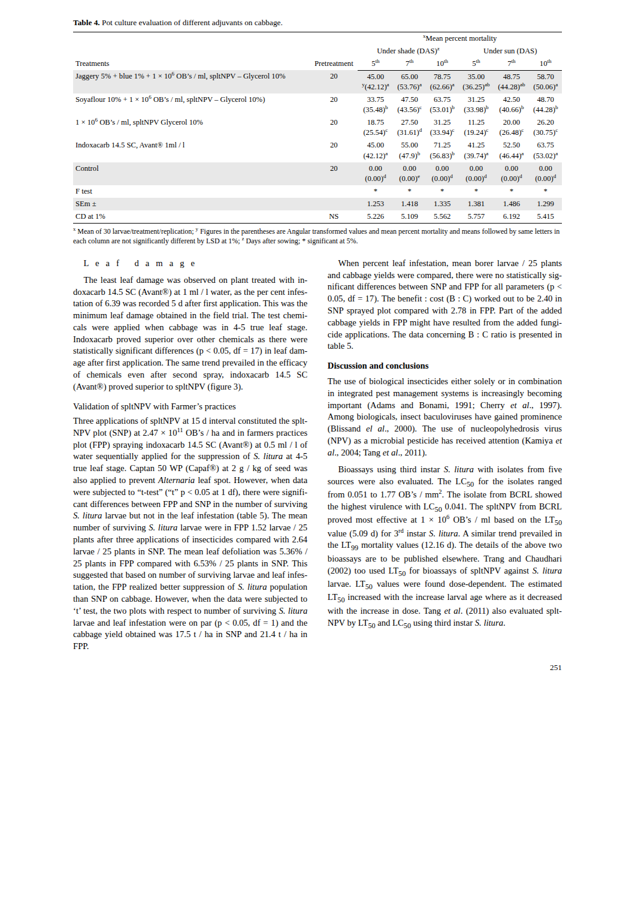Table 4. Pot culture evaluation of different adjuvants on cabbage.
| Treatments | Pretreatment | x Mean percent mortality |
| --- | --- | --- |
| Under shade (DAS) z | Under sun (DAS) |
| 5 th | 7 th | 10 th | 5 th | 7 th | 10 th |
| Jaggery 5% + blue 1% + 1 × 10 6 OB’s / ml, spltNPV – Glycerol 10% | 20 | 45.00 y (42.12) a | 65.00 (53.76) a | 78.75 (62.66) a | 35.00 (36.25) ab | 48.75 (44.28) ab | 58.70 (50.06) a |
| Soyaflour 10% + 1 × 10 6 OB’s / ml, spltNPV – Glycerol 10%) | 20 | 33.75 (35.48) b | 47.50 (43.56) c | 63.75 (53.01) b | 31.25 (33.98) b | 42.50 (40.66) b | 48.70 (44.28) b |
| 1 × 10 6 OB’s / ml, spltNPV Glycerol 10% | 20 | 18.75 (25.54) c | 27.50 (31.61) d | 31.25 (33.94) c | 11.25 (19.24) c | 20.00 (26.48) c | 26.20 (30.75) c |
| Indoxacarb 14.5 SC, Avant® 1ml / l | 20 | 45.00 (42.12) a | 55.00 (47.9) b | 71.25 (56.83) b | 41.25 (39.74) a | 52.50 (46.44) a | 63.75 (53.02) a |
| Control | 20 | 0.00 (0.00) d | 0.00 (0.00) e | 0.00 (0.00) d | 0.00 (0.00) d | 0.00 (0.00) d | 0.00 (0.00) d |
| F test | | * | * | * | * | * | * |
| SEm ± | | 1.253 | 1.418 | 1.335 | 1.381 | 1.486 | 1.299 |
| CD at 1% | NS | 5.226 | 5.109 | 5.562 | 5.757 | 6.192 | 5.415 |
x Mean of 30 larvae/treatment/replication; y Figures in the parentheses are Angular transformed values and mean percent mortality and means followed by same letters in each column are not significantly different by LSD at 1%; z Days after sowing; * significant at 5%.
L e a f d a m a g e
The least leaf damage was observed on plant treated with indoxacarb 14.5 SC (Avant®) at 1 ml / l water, as the per cent infestation of 6.39 was recorded 5 d after first application. This was the minimum leaf damage obtained in the field trial. The test chemicals were applied when cabbage was in 4-5 true leaf stage. Indoxacarb proved superior over other chemicals as there were statistically significant differences (p < 0.05, df = 17) in leaf damage after first application. The same trend prevailed in the efficacy of chemicals even after second spray, indoxacarb 14.5 SC (Avant®) proved superior to spltNPV (figure 3).
Validation of spltNPV with Farmer’s practices
Three applications of spltNPV at 15 d interval constituted the spltNPV plot (SNP) at 2.47 × 1011 OB’s / ha and in farmers practices plot (FPP) spraying indoxacarb 14.5 SC (Avant®) at 0.5 ml / l of water sequentially applied for the suppression of S. litura at 4-5 true leaf stage. Captan 50 WP (Capaf®) at 2 g / kg of seed was also applied to prevent Alternaria leaf spot. However, when data were subjected to “t-test” (“t” p < 0.05 at 1 df), there were significant differences between FPP and SNP in the number of surviving S. litura larvae but not in the leaf infestation (table 5). The mean number of surviving S. litura larvae were in FPP 1.52 larvae / 25 plants after three applications of insecticides compared with 2.64 larvae / 25 plants in SNP. The mean leaf defoliation was 5.36% / 25 plants in FPP compared with 6.53% / 25 plants in SNP. This suggested that based on number of surviving larvae and leaf infestation, the FPP realized better suppression of S. litura population than SNP on cabbage. However, when the data were subjected to ‘t’ test, the two plots with respect to number of surviving S. litura larvae and leaf infestation were on par (p < 0.05, df = 1) and the cabbage yield obtained was 17.5 t / ha in SNP and 21.4 t / ha in FPP.
When percent leaf infestation, mean borer larvae / 25 plants and cabbage yields were compared, there were no statistically significant differences between SNP and FPP for all parameters (p < 0.05, df = 17). The benefit : cost (B : C) worked out to be 2.40 in SNP sprayed plot compared with 2.78 in FPP. Part of the added cabbage yields in FPP might have resulted from the added fungicide applications. The data concerning B : C ratio is presented in table 5.
Discussion and conclusions
The use of biological insecticides either solely or in combination in integrated pest management systems is increasingly becoming important (Adams and Bonami, 1991; Cherry et al., 1997). Among biologicals, insect baculoviruses have gained prominence (Blissand el al., 2000). The use of nucleopolyhedrosis virus (NPV) as a microbial pesticide has received attention (Kamiya et al., 2004; Tang et al., 2011).
Bioassays using third instar S. litura with isolates from five sources were also evaluated. The LC50 for the isolates ranged from 0.051 to 1.77 OB’s / mm2. The isolate from BCRL showed the highest virulence with LC50 0.041. The spltNPV from BCRL proved most effective at 1 × 106 OB’s / ml based on the LT50 value (5.09 d) for 3rd instar S. litura. A similar trend prevailed in the LT99 mortality values (12.16 d). The details of the above two bioassays are to be published elsewhere. Trang and Chaudhari (2002) too used LT50 for bioassays of spltNPV against S. litura larvae. LT50 values were found dose-dependent. The estimated LT50 increased with the increase larval age where as it decreased with the increase in dose. Tang et al. (2011) also evaluated spltNPV by LT50 and LC50 using third instar S. litura.
251